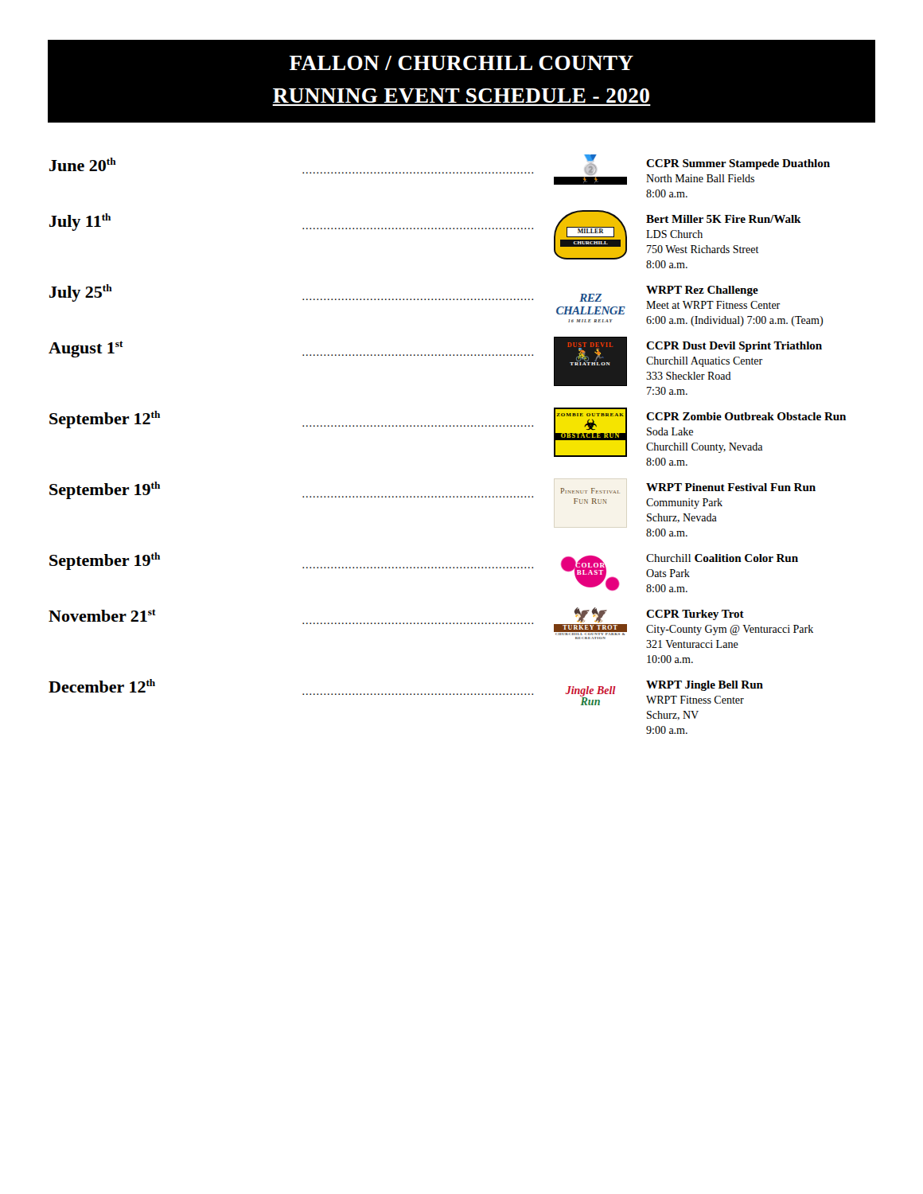FALLON / CHURCHILL COUNTY
RUNNING EVENT SCHEDULE - 2020
| June 20 th | ................................................................. | 🥈 🏃 🏃 | CCPR Summer Stampede Duathlon North Maine Ball Fields 8:00 a.m. |
| July 11 th | ................................................................. | MILLER CHURCHILL | Bert Miller 5K Fire Run/Walk LDS Church 750 West Richards Street 8:00 a.m. |
| July 25 th | ................................................................. | Rez Challenge 16 MILE RELAY | WRPT Rez Challenge Meet at WRPT Fitness Center 6:00 a.m. (Individual) 7:00 a.m. (Team) |
| August 1 st | ................................................................. | DUST DEVIL 🚴🏃 TRIATHLON | CCPR Dust Devil Sprint Triathlon Churchill Aquatics Center 333 Sheckler Road 7:30 a.m. |
| September 12 th | ................................................................. | ZOMBIE OUTBREAK ☣ OBSTACLE RUN | CCPR Zombie Outbreak Obstacle Run Soda Lake Churchill County, Nevada 8:00 a.m. |
| September 19 th | ................................................................. | Pinenut Festival Fun Run | WRPT Pinenut Festival Fun Run Community Park Schurz, Nevada 8:00 a.m. |
| September 19 th | ................................................................. | COLOR BLAST | Churchill Coalition Color Run Oats Park 8:00 a.m. |
| November 21 st | ................................................................. | 🦅🦅 TURKEY TROT CHURCHILL COUNTY PARKS & RECREATION | CCPR Turkey Trot City-County Gym @ Venturacci Park 321 Venturacci Lane 10:00 a.m. |
| December 12 th | ................................................................. | Jingle Bell Run | WRPT Jingle Bell Run WRPT Fitness Center Schurz, NV 9:00 a.m. |